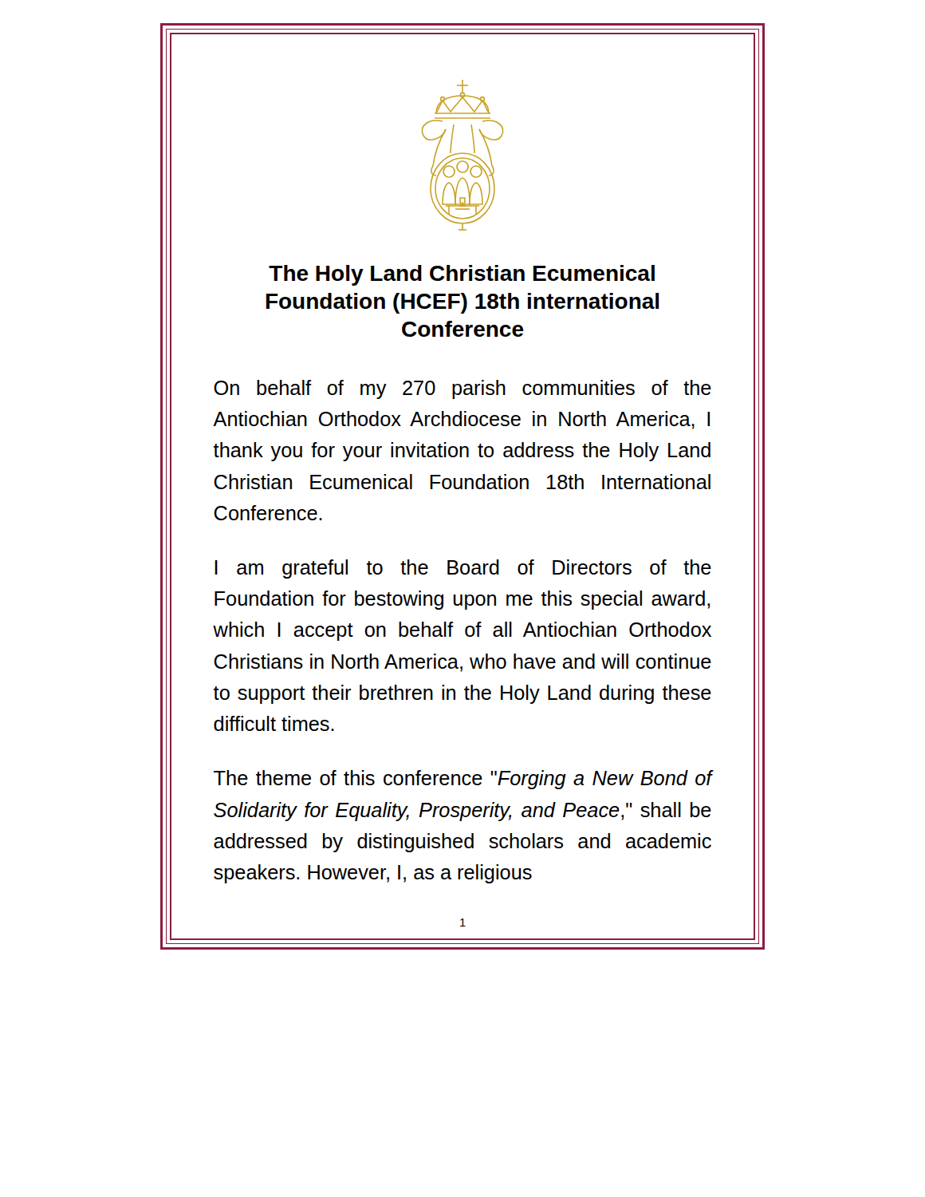The Holy Land Christian Ecumenical Foundation (HCEF) 18th international Conference
On behalf of my 270 parish communities of the Antiochian Orthodox Archdiocese in North America, I thank you for your invitation to address the Holy Land Christian Ecumenical Foundation 18th International Conference.
I am grateful to the Board of Directors of the Foundation for bestowing upon me this special award, which I accept on behalf of all Antiochian Orthodox Christians in North America, who have and will continue to support their brethren in the Holy Land during these difficult times.
The theme of this conference "Forging a New Bond of Solidarity for Equality, Prosperity, and Peace," shall be addressed by distinguished scholars and academic speakers. However, I, as a religious
1